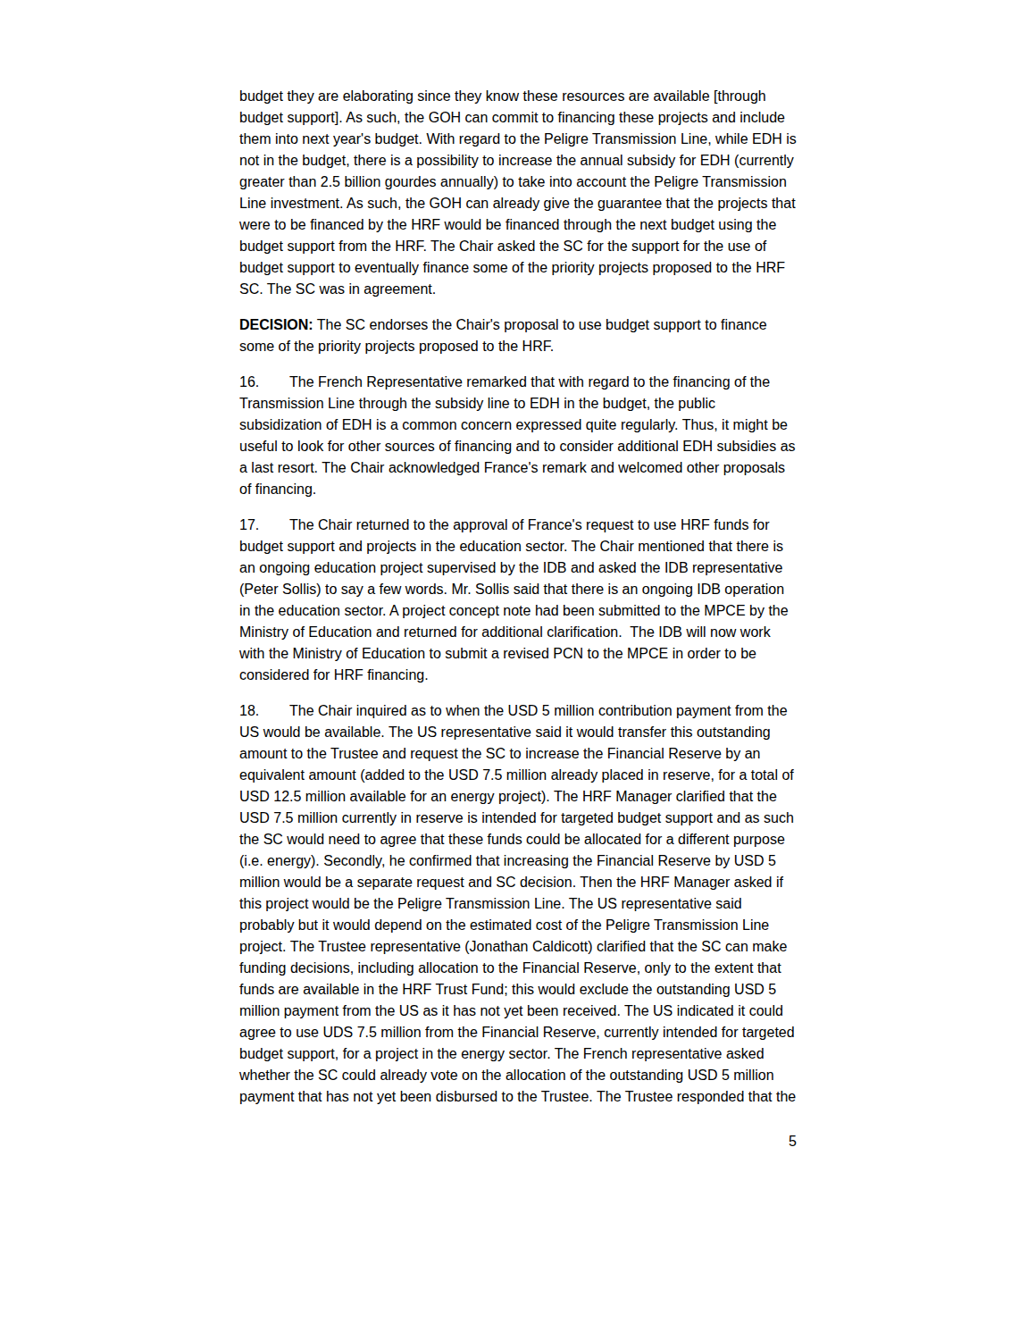budget they are elaborating since they know these resources are available [through budget support]. As such, the GOH can commit to financing these projects and include them into next year's budget. With regard to the Peligre Transmission Line, while EDH is not in the budget, there is a possibility to increase the annual subsidy for EDH (currently greater than 2.5 billion gourdes annually) to take into account the Peligre Transmission Line investment. As such, the GOH can already give the guarantee that the projects that were to be financed by the HRF would be financed through the next budget using the budget support from the HRF. The Chair asked the SC for the support for the use of budget support to eventually finance some of the priority projects proposed to the HRF SC. The SC was in agreement.
DECISION: The SC endorses the Chair's proposal to use budget support to finance some of the priority projects proposed to the HRF.
16. The French Representative remarked that with regard to the financing of the Transmission Line through the subsidy line to EDH in the budget, the public subsidization of EDH is a common concern expressed quite regularly. Thus, it might be useful to look for other sources of financing and to consider additional EDH subsidies as a last resort. The Chair acknowledged France's remark and welcomed other proposals of financing.
17. The Chair returned to the approval of France's request to use HRF funds for budget support and projects in the education sector. The Chair mentioned that there is an ongoing education project supervised by the IDB and asked the IDB representative (Peter Sollis) to say a few words. Mr. Sollis said that there is an ongoing IDB operation in the education sector. A project concept note had been submitted to the MPCE by the Ministry of Education and returned for additional clarification. The IDB will now work with the Ministry of Education to submit a revised PCN to the MPCE in order to be considered for HRF financing.
18. The Chair inquired as to when the USD 5 million contribution payment from the US would be available. The US representative said it would transfer this outstanding amount to the Trustee and request the SC to increase the Financial Reserve by an equivalent amount (added to the USD 7.5 million already placed in reserve, for a total of USD 12.5 million available for an energy project). The HRF Manager clarified that the USD 7.5 million currently in reserve is intended for targeted budget support and as such the SC would need to agree that these funds could be allocated for a different purpose (i.e. energy). Secondly, he confirmed that increasing the Financial Reserve by USD 5 million would be a separate request and SC decision. Then the HRF Manager asked if this project would be the Peligre Transmission Line. The US representative said probably but it would depend on the estimated cost of the Peligre Transmission Line project. The Trustee representative (Jonathan Caldicott) clarified that the SC can make funding decisions, including allocation to the Financial Reserve, only to the extent that funds are available in the HRF Trust Fund; this would exclude the outstanding USD 5 million payment from the US as it has not yet been received. The US indicated it could agree to use UDS 7.5 million from the Financial Reserve, currently intended for targeted budget support, for a project in the energy sector. The French representative asked whether the SC could already vote on the allocation of the outstanding USD 5 million payment that has not yet been disbursed to the Trustee. The Trustee responded that the
5